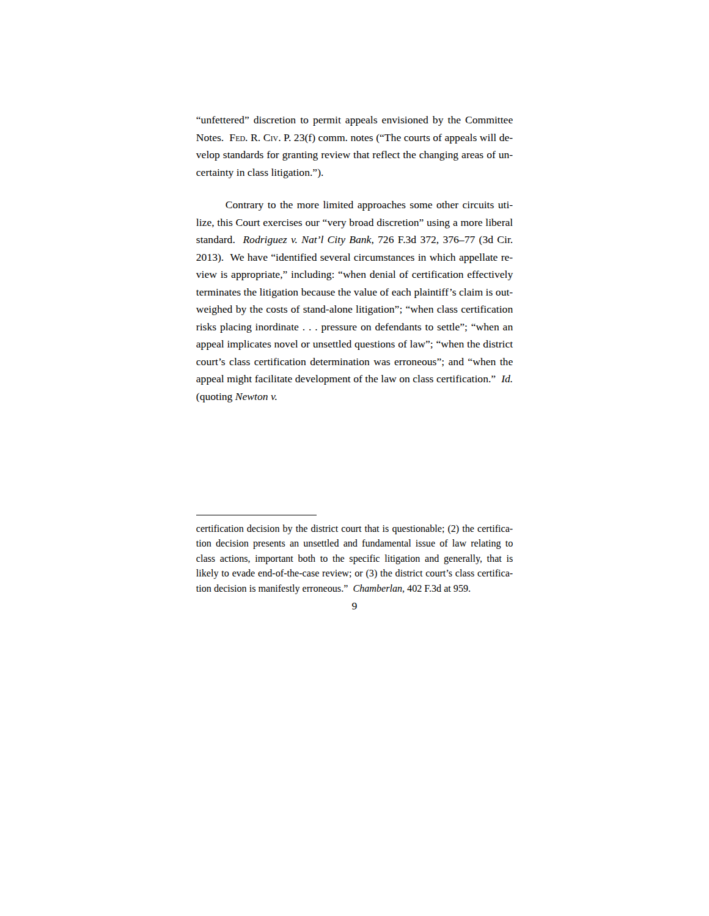“unfettered” discretion to permit appeals envisioned by the Committee Notes. Fed. R. Civ. P. 23(f) comm. notes (“The courts of appeals will develop standards for granting review that reflect the changing areas of uncertainty in class litigation.”).
Contrary to the more limited approaches some other circuits utilize, this Court exercises our “very broad discretion” using a more liberal standard. Rodriguez v. Nat’l City Bank, 726 F.3d 372, 376–77 (3d Cir. 2013). We have “identified several circumstances in which appellate review is appropriate,” including: “when denial of certification effectively terminates the litigation because the value of each plaintiff’s claim is outweighed by the costs of stand-alone litigation”; “when class certification risks placing inordinate . . . pressure on defendants to settle”; “when an appeal implicates novel or unsettled questions of law”; “when the district court’s class certification determination was erroneous”; and “when the appeal might facilitate development of the law on class certification.” Id. (quoting Newton v.
certification decision by the district court that is questionable; (2) the certification decision presents an unsettled and fundamental issue of law relating to class actions, important both to the specific litigation and generally, that is likely to evade end-of-the-case review; or (3) the district court’s class certification decision is manifestly erroneous.” Chamberlan, 402 F.3d at 959.
9